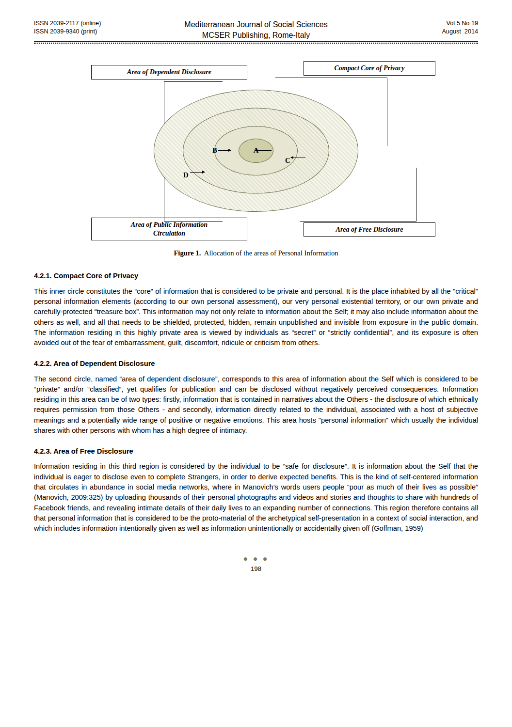| ISSN 2039-2117 (online) ISSN 2039-9340 (print) | Mediterranean Journal of Social Sciences MCSER Publishing, Rome-Italy | Vol 5 No 19 August 2014 |
Area of Dependent Disclosure
Compact Core of Privacy
Area of Public Information
Circulation
Area of Free Disclosure
A B C D
Figure 1. Allocation of the areas of Personal Information
4.2.1. Compact Core of Privacy
This inner circle constitutes the “core” of information that is considered to be private and personal. It is the place inhabited by all the "critical" personal information elements (according to our own personal assessment), our very personal existential territory, or our own private and carefully-protected “treasure box”. This information may not only relate to information about the Self; it may also include information about the others as well, and all that needs to be shielded, protected, hidden, remain unpublished and invisible from exposure in the public domain. The information residing in this highly private area is viewed by individuals as “secret” or “strictly confidential”, and its exposure is often avoided out of the fear of embarrassment, guilt, discomfort, ridicule or criticism from others.
4.2.2. Area of Dependent Disclosure
The second circle, named “area of dependent disclosure”, corresponds to this area of information about the Self which is considered to be “private” and/or “classified”, yet qualifies for publication and can be disclosed without negatively perceived consequences. Information residing in this area can be of two types: firstly, information that is contained in narratives about the Others - the disclosure of which ethnically requires permission from those Others - and secondly, information directly related to the individual, associated with a host of subjective meanings and a potentially wide range of positive or negative emotions. This area hosts "personal information" which usually the individual shares with other persons with whom has a high degree of intimacy.
4.2.3. Area of Free Disclosure
Information residing in this third region is considered by the individual to be “safe for disclosure”. It is information about the Self that the individual is eager to disclose even to complete Strangers, in order to derive expected benefits. This is the kind of self-centered information that circulates in abundance in social media networks, where in Manovich’s words users people “pour as much of their lives as possible” (Manovich, 2009:325) by uploading thousands of their personal photographs and videos and stories and thoughts to share with hundreds of Facebook friends, and revealing intimate details of their daily lives to an expanding number of connections. This region therefore contains all that personal information that is considered to be the proto-material of the archetypical self-presentation in a context of social interaction, and which includes information intentionally given as well as information unintentionally or accidentally given off (Goffman, 1959)
● ● ●
198